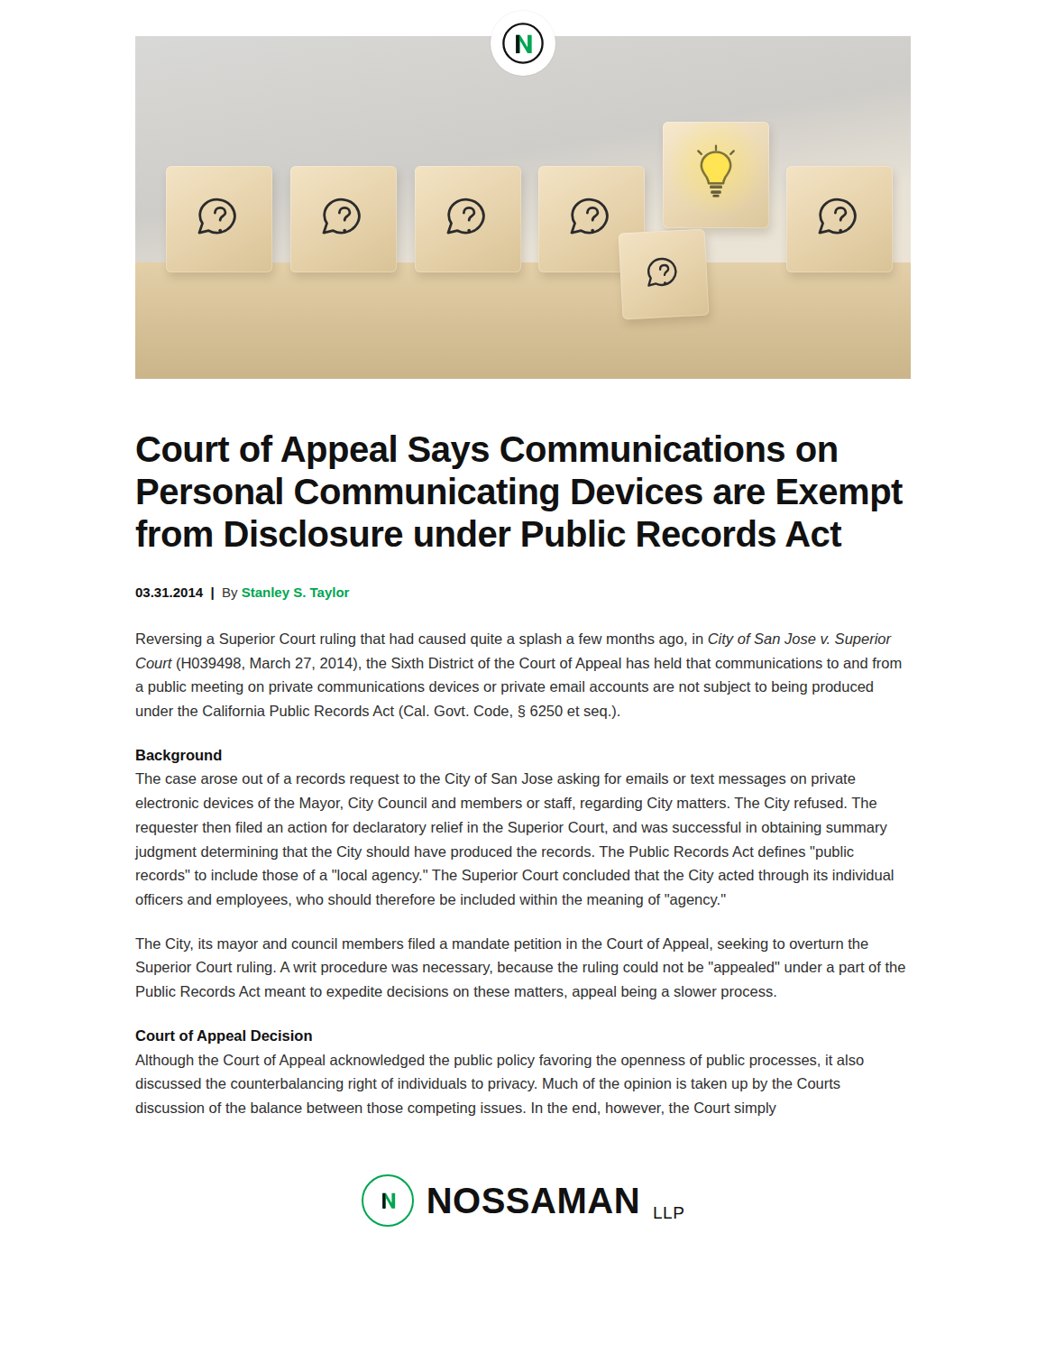Court of Appeal Says Communications on Personal Communicating Devices are Exempt from Disclosure under Public Records Act
03.31.2014 | By Stanley S. Taylor
Reversing a Superior Court ruling that had caused quite a splash a few months ago, in City of San Jose v. Superior Court (H039498, March 27, 2014), the Sixth District of the Court of Appeal has held that communications to and from a public meeting on private communications devices or private email accounts are not subject to being produced under the California Public Records Act (Cal. Govt. Code, § 6250 et seq.).
Background
The case arose out of a records request to the City of San Jose asking for emails or text messages on private electronic devices of the Mayor, City Council and members or staff, regarding City matters. The City refused. The requester then filed an action for declaratory relief in the Superior Court, and was successful in obtaining summary judgment determining that the City should have produced the records. The Public Records Act defines "public records" to include those of a "local agency." The Superior Court concluded that the City acted through its individual officers and employees, who should therefore be included within the meaning of "agency."
The City, its mayor and council members filed a mandate petition in the Court of Appeal, seeking to overturn the Superior Court ruling. A writ procedure was necessary, because the ruling could not be "appealed" under a part of the Public Records Act meant to expedite decisions on these matters, appeal being a slower process.
Court of Appeal Decision
Although the Court of Appeal acknowledged the public policy favoring the openness of public processes, it also discussed the counterbalancing right of individuals to privacy. Much of the opinion is taken up by the Courts discussion of the balance between those competing issues. In the end, however, the Court simply
NOSSAMAN
LLP